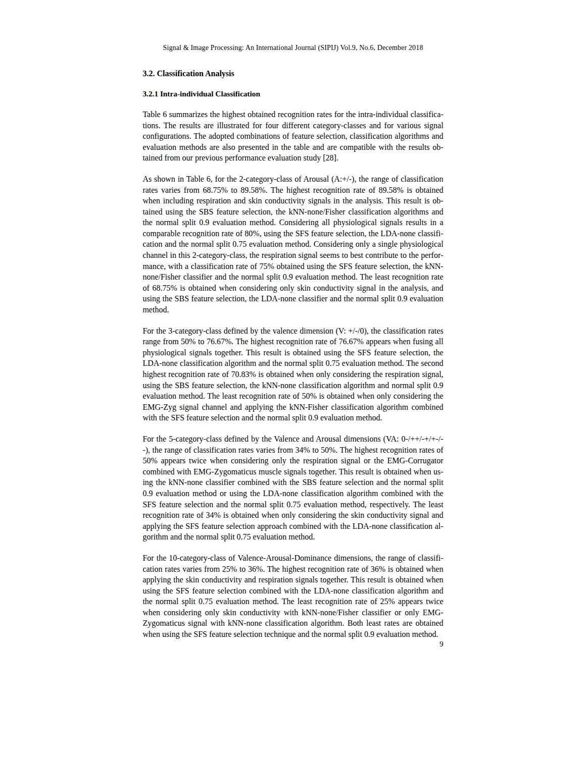Signal & Image Processing: An International Journal (SIPIJ) Vol.9, No.6, December 2018
3.2. Classification Analysis
3.2.1 Intra-individual Classification
Table 6 summarizes the highest obtained recognition rates for the intra-individual classifications. The results are illustrated for four different category-classes and for various signal configurations. The adopted combinations of feature selection, classification algorithms and evaluation methods are also presented in the table and are compatible with the results obtained from our previous performance evaluation study [28].
As shown in Table 6, for the 2-category-class of Arousal (A:+/-), the range of classification rates varies from 68.75% to 89.58%. The highest recognition rate of 89.58% is obtained when including respiration and skin conductivity signals in the analysis. This result is obtained using the SBS feature selection, the kNN-none/Fisher classification algorithms and the normal split 0.9 evaluation method. Considering all physiological signals results in a comparable recognition rate of 80%, using the SFS feature selection, the LDA-none classification and the normal split 0.75 evaluation method. Considering only a single physiological channel in this 2-category-class, the respiration signal seems to best contribute to the performance, with a classification rate of 75% obtained using the SFS feature selection, the kNN-none/Fisher classifier and the normal split 0.9 evaluation method. The least recognition rate of 68.75% is obtained when considering only skin conductivity signal in the analysis, and using the SBS feature selection, the LDA-none classifier and the normal split 0.9 evaluation method.
For the 3-category-class defined by the valence dimension (V: +/-/0), the classification rates range from 50% to 76.67%. The highest recognition rate of 76.67% appears when fusing all physiological signals together. This result is obtained using the SFS feature selection, the LDA-none classification algorithm and the normal split 0.75 evaluation method. The second highest recognition rate of 70.83% is obtained when only considering the respiration signal, using the SBS feature selection, the kNN-none classification algorithm and normal split 0.9 evaluation method. The least recognition rate of 50% is obtained when only considering the EMG-Zyg signal channel and applying the kNN-Fisher classification algorithm combined with the SFS feature selection and the normal split 0.9 evaluation method.
For the 5-category-class defined by the Valence and Arousal dimensions (VA: 0-/++/-+/+-/--), the range of classification rates varies from 34% to 50%. The highest recognition rates of 50% appears twice when considering only the respiration signal or the EMG-Corrugator combined with EMG-Zygomaticus muscle signals together. This result is obtained when using the kNN-none classifier combined with the SBS feature selection and the normal split 0.9 evaluation method or using the LDA-none classification algorithm combined with the SFS feature selection and the normal split 0.75 evaluation method, respectively. The least recognition rate of 34% is obtained when only considering the skin conductivity signal and applying the SFS feature selection approach combined with the LDA-none classification algorithm and the normal split 0.75 evaluation method.
For the 10-category-class of Valence-Arousal-Dominance dimensions, the range of classification rates varies from 25% to 36%. The highest recognition rate of 36% is obtained when applying the skin conductivity and respiration signals together. This result is obtained when using the SFS feature selection combined with the LDA-none classification algorithm and the normal split 0.75 evaluation method. The least recognition rate of 25% appears twice when considering only skin conductivity with kNN-none/Fisher classifier or only EMG-Zygomaticus signal with kNN-none classification algorithm. Both least rates are obtained when using the SFS feature selection technique and the normal split 0.9 evaluation method.
9